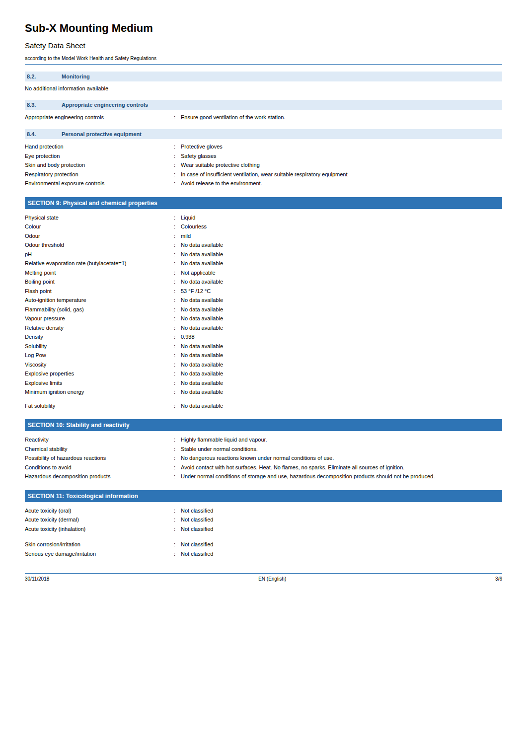Sub-X Mounting Medium
Safety Data Sheet
according to the Model Work Health and Safety Regulations
8.2. Monitoring
No additional information available
8.3. Appropriate engineering controls
| Appropriate engineering controls | : | Ensure good ventilation of the work station. |
8.4. Personal protective equipment
| Hand protection | : | Protective gloves |
| Eye protection | : | Safety glasses |
| Skin and body protection | : | Wear suitable protective clothing |
| Respiratory protection | : | In case of insufficient ventilation, wear suitable respiratory equipment |
| Environmental exposure controls | : | Avoid release to the environment. |
SECTION 9: Physical and chemical properties
| Physical state | : | Liquid |
| Colour | : | Colourless |
| Odour | : | mild |
| Odour threshold | : | No data available |
| pH | : | No data available |
| Relative evaporation rate (butylacetate=1) | : | No data available |
| Melting point | : | Not applicable |
| Boiling point | : | No data available |
| Flash point | : | 53 °F /12 °C |
| Auto-ignition temperature | : | No data available |
| Flammability (solid, gas) | : | No data available |
| Vapour pressure | : | No data available |
| Relative density | : | No data available |
| Density | : | 0.938 |
| Solubility | : | No data available |
| Log Pow | : | No data available |
| Viscosity | : | No data available |
| Explosive properties | : | No data available |
| Explosive limits | : | No data available |
| Minimum ignition energy | : | No data available |
| Fat solubility | : | No data available |
SECTION 10: Stability and reactivity
| Reactivity | : | Highly flammable liquid and vapour. |
| Chemical stability | : | Stable under normal conditions. |
| Possibility of hazardous reactions | : | No dangerous reactions known under normal conditions of use. |
| Conditions to avoid | : | Avoid contact with hot surfaces. Heat. No flames, no sparks. Eliminate all sources of ignition. |
| Hazardous decomposition products | : | Under normal conditions of storage and use, hazardous decomposition products should not be produced. |
SECTION 11: Toxicological information
| Acute toxicity (oral) | : | Not classified |
| Acute toxicity (dermal) | : | Not classified |
| Acute toxicity (inhalation) | : | Not classified |
| Skin corrosion/irritation | : | Not classified |
| Serious eye damage/irritation | : | Not classified |
30/11/2018
EN (English)
3/6